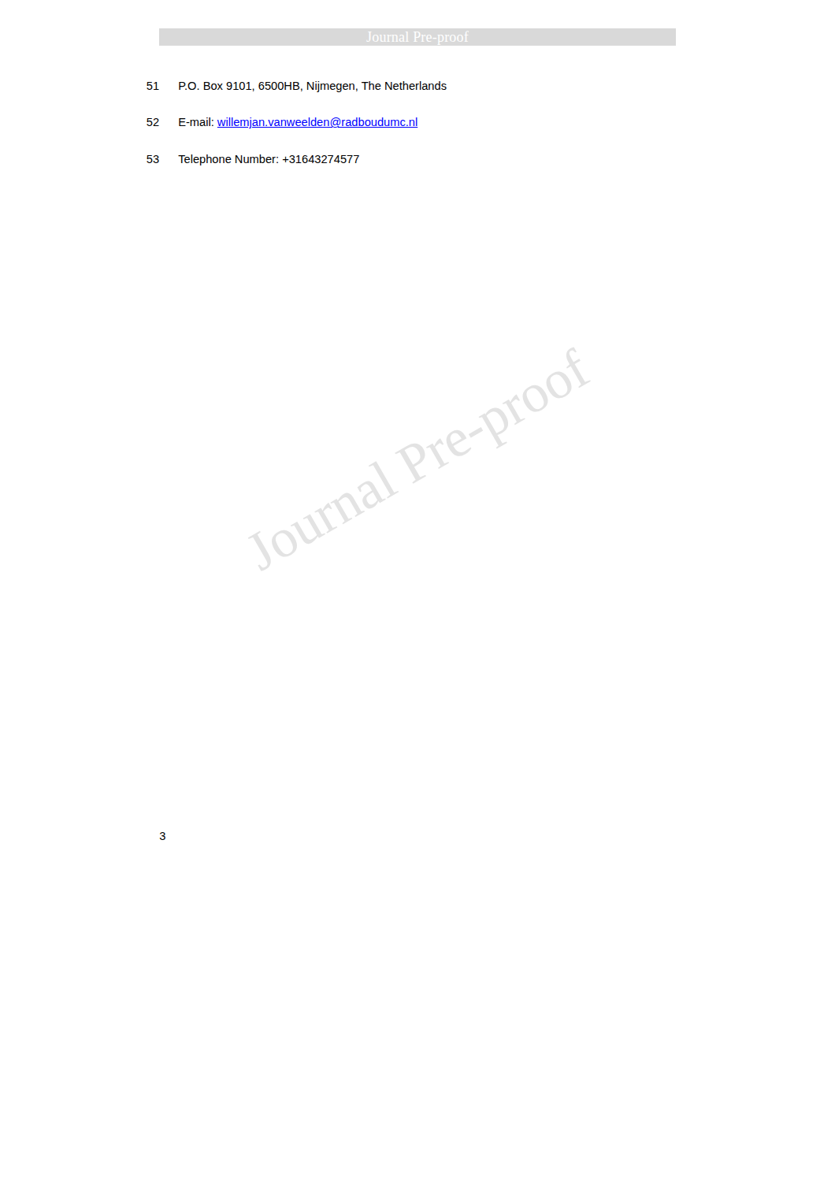Journal Pre-proof
Journal Pre-proof
51 P.O. Box 9101, 6500HB, Nijmegen, The Netherlands
52 E-mail: willemjan.vanweelden@radboudumc.nl
53 Telephone Number: +31643274577
3